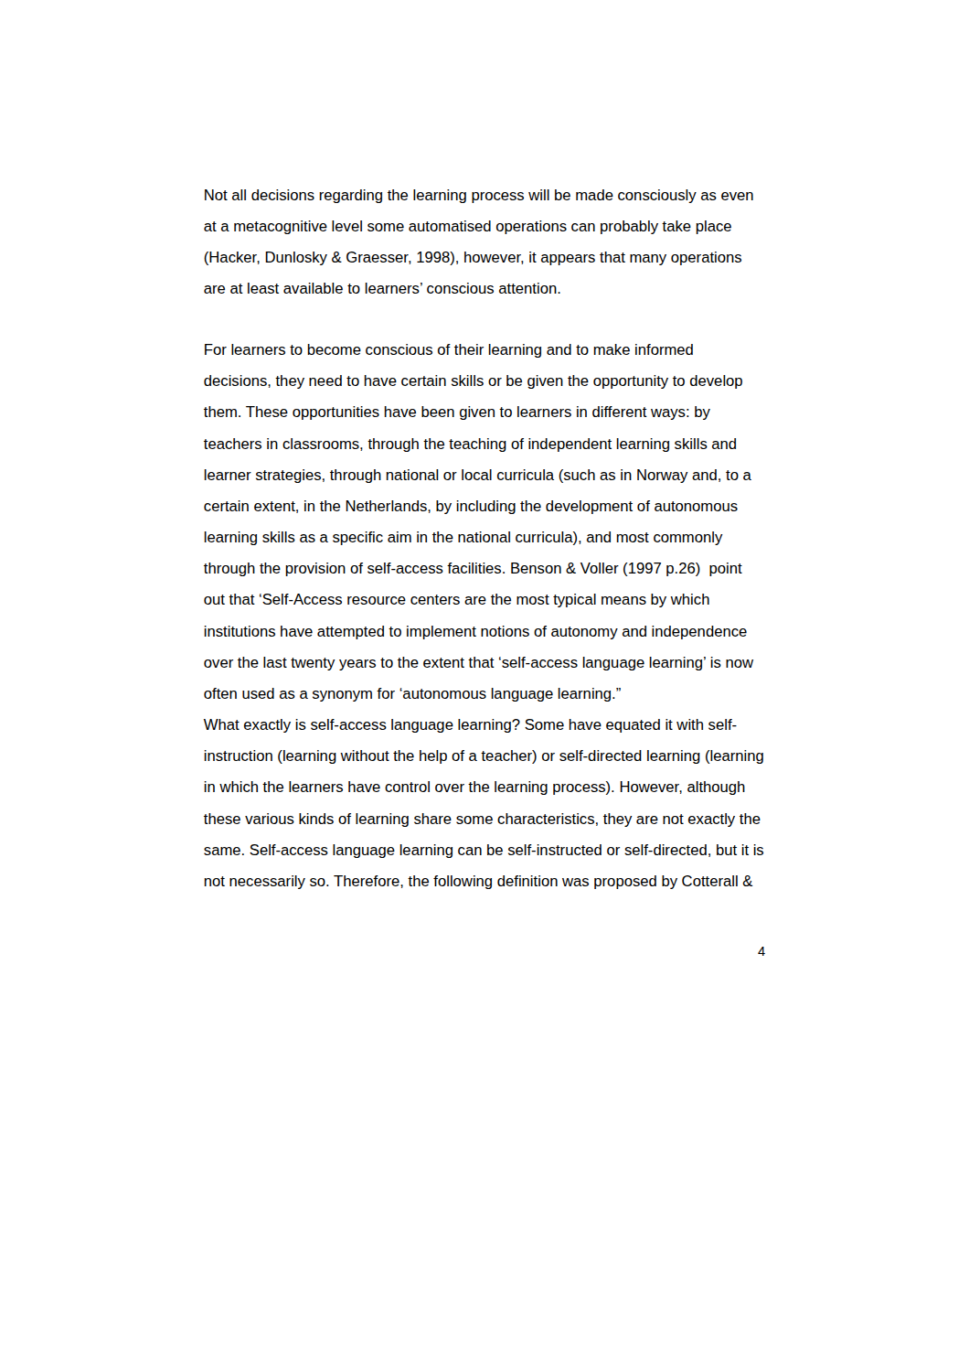Not all decisions regarding the learning process will be made consciously as even at a metacognitive level some automatised operations can probably take place (Hacker, Dunlosky & Graesser, 1998), however, it appears that many operations are at least available to learners’ conscious attention.
For learners to become conscious of their learning and to make informed decisions, they need to have certain skills or be given the opportunity to develop them. These opportunities have been given to learners in different ways: by teachers in classrooms, through the teaching of independent learning skills and learner strategies, through national or local curricula (such as in Norway and, to a certain extent, in the Netherlands, by including the development of autonomous learning skills as a specific aim in the national curricula), and most commonly through the provision of self-access facilities. Benson & Voller (1997 p.26) point out that ‘Self-Access resource centers are the most typical means by which institutions have attempted to implement notions of autonomy and independence over the last twenty years to the extent that ‘self-access language learning’ is now often used as a synonym for ‘autonomous language learning.”
What exactly is self-access language learning? Some have equated it with self-instruction (learning without the help of a teacher) or self-directed learning (learning in which the learners have control over the learning process). However, although these various kinds of learning share some characteristics, they are not exactly the same. Self-access language learning can be self-instructed or self-directed, but it is not necessarily so. Therefore, the following definition was proposed by Cotterall &
4